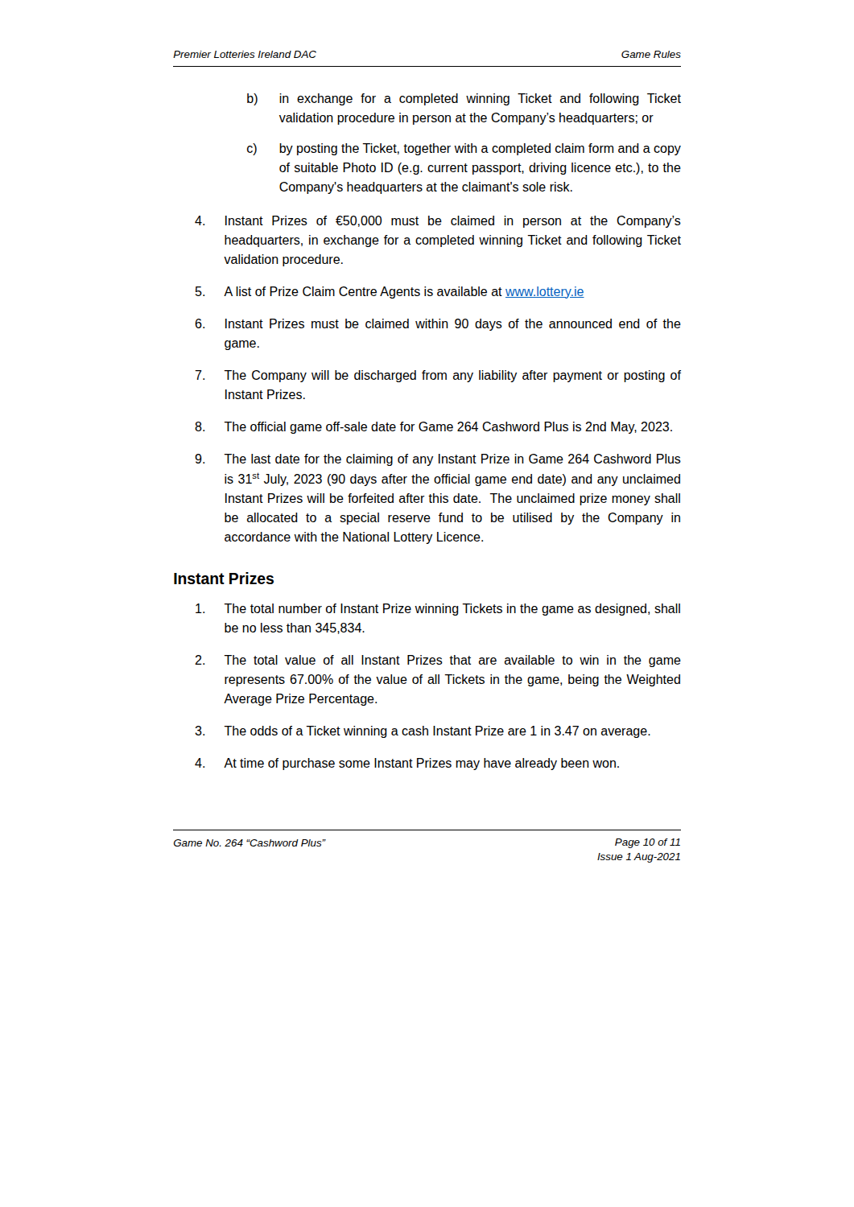Premier Lotteries Ireland DAC Game Rules
b) in exchange for a completed winning Ticket and following Ticket validation procedure in person at the Company’s headquarters; or
c) by posting the Ticket, together with a completed claim form and a copy of suitable Photo ID (e.g. current passport, driving licence etc.), to the Company's headquarters at the claimant's sole risk.
4. Instant Prizes of €50,000 must be claimed in person at the Company’s headquarters, in exchange for a completed winning Ticket and following Ticket validation procedure.
5. A list of Prize Claim Centre Agents is available at www.lottery.ie
6. Instant Prizes must be claimed within 90 days of the announced end of the game.
7. The Company will be discharged from any liability after payment or posting of Instant Prizes.
8. The official game off-sale date for Game 264 Cashword Plus is 2nd May, 2023.
9. The last date for the claiming of any Instant Prize in Game 264 Cashword Plus is 31st July, 2023 (90 days after the official game end date) and any unclaimed Instant Prizes will be forfeited after this date. The unclaimed prize money shall be allocated to a special reserve fund to be utilised by the Company in accordance with the National Lottery Licence.
Instant Prizes
1. The total number of Instant Prize winning Tickets in the game as designed, shall be no less than 345,834.
2. The total value of all Instant Prizes that are available to win in the game represents 67.00% of the value of all Tickets in the game, being the Weighted Average Prize Percentage.
3. The odds of a Ticket winning a cash Instant Prize are 1 in 3.47 on average.
4. At time of purchase some Instant Prizes may have already been won.
Game No. 264 “Cashword Plus” Page 10 of 11
Issue 1 Aug-2021